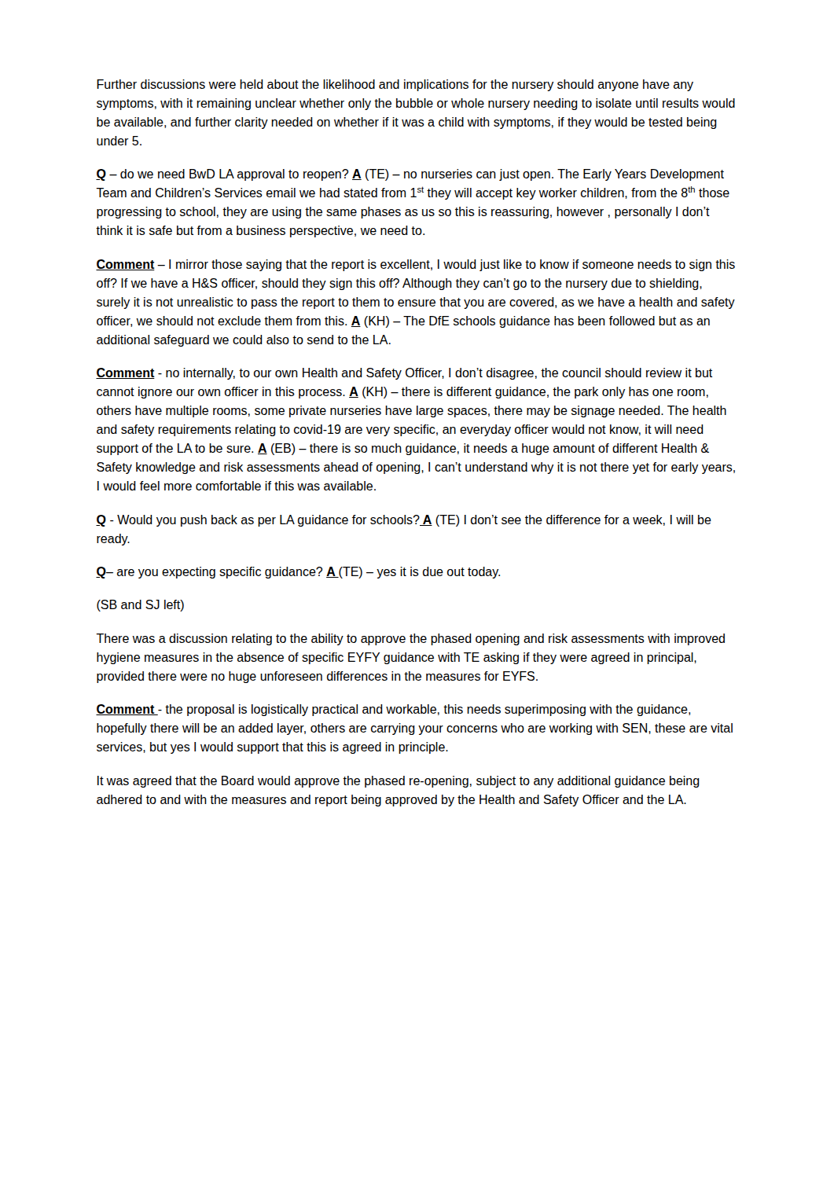Further discussions were held about the likelihood and implications for the nursery should anyone have any symptoms, with it remaining unclear whether only the bubble or whole nursery needing to isolate until results would be available, and further clarity needed on whether if it was a child with symptoms, if they would be tested being under 5.
Q – do we need BwD LA approval to reopen? A (TE) – no nurseries can just open. The Early Years Development Team and Children’s Services email we had stated from 1st they will accept key worker children, from the 8th those progressing to school, they are using the same phases as us so this is reassuring, however , personally I don’t think it is safe but from a business perspective, we need to.
Comment – I mirror those saying that the report is excellent, I would just like to know if someone needs to sign this off? If we have a H&S officer, should they sign this off? Although they can’t go to the nursery due to shielding, surely it is not unrealistic to pass the report to them to ensure that you are covered, as we have a health and safety officer, we should not exclude them from this. A (KH) – The DfE schools guidance has been followed but as an additional safeguard we could also to send to the LA.
Comment - no internally, to our own Health and Safety Officer, I don’t disagree, the council should review it but cannot ignore our own officer in this process. A (KH) – there is different guidance, the park only has one room, others have multiple rooms, some private nurseries have large spaces, there may be signage needed. The health and safety requirements relating to covid-19 are very specific, an everyday officer would not know, it will need support of the LA to be sure. A (EB) – there is so much guidance, it needs a huge amount of different Health & Safety knowledge and risk assessments ahead of opening, I can’t understand why it is not there yet for early years, I would feel more comfortable if this was available.
Q - Would you push back as per LA guidance for schools? A (TE) I don’t see the difference for a week, I will be ready.
Q– are you expecting specific guidance? A (TE) – yes it is due out today.
(SB and SJ left)
There was a discussion relating to the ability to approve the phased opening and risk assessments with improved hygiene measures in the absence of specific EYFY guidance with TE asking if they were agreed in principal, provided there were no huge unforeseen differences in the measures for EYFS.
Comment - the proposal is logistically practical and workable, this needs superimposing with the guidance, hopefully there will be an added layer, others are carrying your concerns who are working with SEN, these are vital services, but yes I would support that this is agreed in principle.
It was agreed that the Board would approve the phased re-opening, subject to any additional guidance being adhered to and with the measures and report being approved by the Health and Safety Officer and the LA.